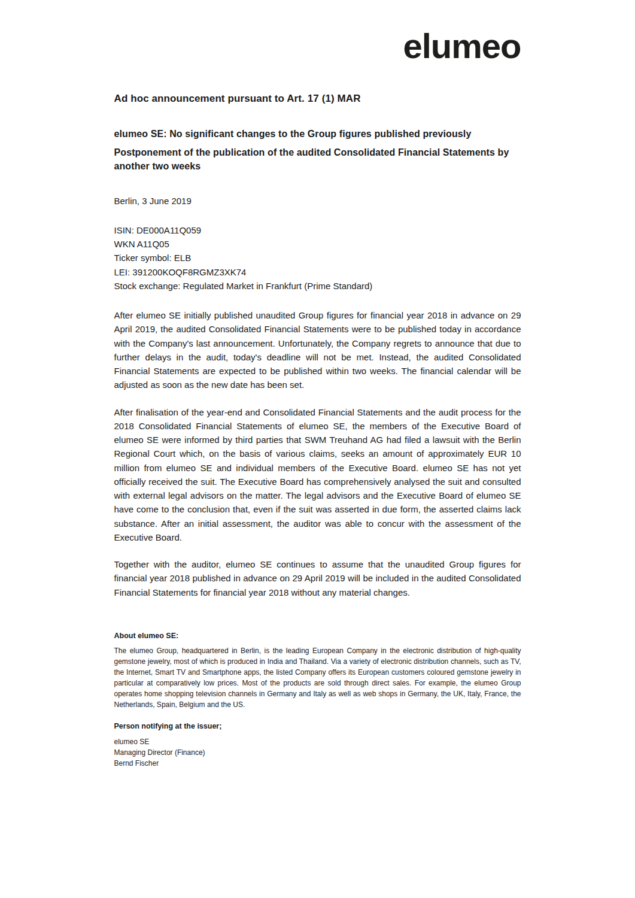elumeo
Ad hoc announcement pursuant to Art. 17 (1) MAR
elumeo SE: No significant changes to the Group figures published previously
Postponement of the publication of the audited Consolidated Financial Statements by another two weeks
Berlin, 3 June 2019
ISIN: DE000A11Q059
WKN A11Q05
Ticker symbol: ELB
LEI: 391200KOQF8RGMZ3XK74
Stock exchange: Regulated Market in Frankfurt (Prime Standard)
After elumeo SE initially published unaudited Group figures for financial year 2018 in advance on 29 April 2019, the audited Consolidated Financial Statements were to be published today in accordance with the Company's last announcement. Unfortunately, the Company regrets to announce that due to further delays in the audit, today's deadline will not be met. Instead, the audited Consolidated Financial Statements are expected to be published within two weeks. The financial calendar will be adjusted as soon as the new date has been set.
After finalisation of the year-end and Consolidated Financial Statements and the audit process for the 2018 Consolidated Financial Statements of elumeo SE, the members of the Executive Board of elumeo SE were informed by third parties that SWM Treuhand AG had filed a lawsuit with the Berlin Regional Court which, on the basis of various claims, seeks an amount of approximately EUR 10 million from elumeo SE and individual members of the Executive Board. elumeo SE has not yet officially received the suit. The Executive Board has comprehensively analysed the suit and consulted with external legal advisors on the matter. The legal advisors and the Executive Board of elumeo SE have come to the conclusion that, even if the suit was asserted in due form, the asserted claims lack substance. After an initial assessment, the auditor was able to concur with the assessment of the Executive Board.
Together with the auditor, elumeo SE continues to assume that the unaudited Group figures for financial year 2018 published in advance on 29 April 2019 will be included in the audited Consolidated Financial Statements for financial year 2018 without any material changes.
About elumeo SE:
The elumeo Group, headquartered in Berlin, is the leading European Company in the electronic distribution of high-quality gemstone jewelry, most of which is produced in India and Thailand. Via a variety of electronic distribution channels, such as TV, the Internet, Smart TV and Smartphone apps, the listed Company offers its European customers coloured gemstone jewelry in particular at comparatively low prices. Most of the products are sold through direct sales. For example, the elumeo Group operates home shopping television channels in Germany and Italy as well as web shops in Germany, the UK, Italy, France, the Netherlands, Spain, Belgium and the US.
Person notifying at the issuer;
elumeo SE
Managing Director (Finance)
Bernd Fischer